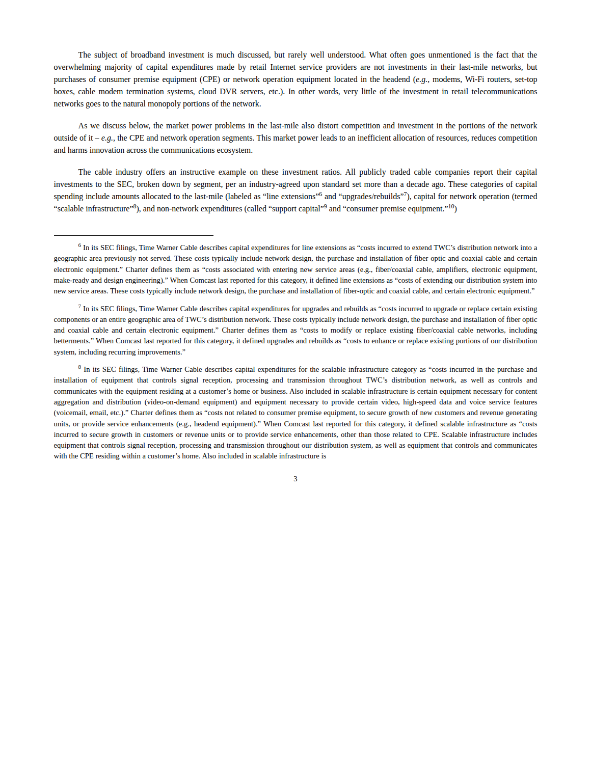The subject of broadband investment is much discussed, but rarely well understood. What often goes unmentioned is the fact that the overwhelming majority of capital expenditures made by retail Internet service providers are not investments in their last-mile networks, but purchases of consumer premise equipment (CPE) or network operation equipment located in the headend (e.g., modems, Wi-Fi routers, set-top boxes, cable modem termination systems, cloud DVR servers, etc.). In other words, very little of the investment in retail telecommunications networks goes to the natural monopoly portions of the network.
As we discuss below, the market power problems in the last-mile also distort competition and investment in the portions of the network outside of it – e.g., the CPE and network operation segments. This market power leads to an inefficient allocation of resources, reduces competition and harms innovation across the communications ecosystem.
The cable industry offers an instructive example on these investment ratios. All publicly traded cable companies report their capital investments to the SEC, broken down by segment, per an industry-agreed upon standard set more than a decade ago. These categories of capital spending include amounts allocated to the last-mile (labeled as “line extensions”6 and “upgrades/rebuilds”7), capital for network operation (termed “scalable infrastructure”8), and non-network expenditures (called “support capital”9 and “consumer premise equipment.”10)
6 In its SEC filings, Time Warner Cable describes capital expenditures for line extensions as “costs incurred to extend TWC’s distribution network into a geographic area previously not served. These costs typically include network design, the purchase and installation of fiber optic and coaxial cable and certain electronic equipment.” Charter defines them as “costs associated with entering new service areas (e.g., fiber/coaxial cable, amplifiers, electronic equipment, make-ready and design engineering).” When Comcast last reported for this category, it defined line extensions as “costs of extending our distribution system into new service areas. These costs typically include network design, the purchase and installation of fiber-optic and coaxial cable, and certain electronic equipment.”
7 In its SEC filings, Time Warner Cable describes capital expenditures for upgrades and rebuilds as “costs incurred to upgrade or replace certain existing components or an entire geographic area of TWC’s distribution network. These costs typically include network design, the purchase and installation of fiber optic and coaxial cable and certain electronic equipment.” Charter defines them as “costs to modify or replace existing fiber/coaxial cable networks, including betterments.” When Comcast last reported for this category, it defined upgrades and rebuilds as “costs to enhance or replace existing portions of our distribution system, including recurring improvements.”
8 In its SEC filings, Time Warner Cable describes capital expenditures for the scalable infrastructure category as “costs incurred in the purchase and installation of equipment that controls signal reception, processing and transmission throughout TWC’s distribution network, as well as controls and communicates with the equipment residing at a customer’s home or business. Also included in scalable infrastructure is certain equipment necessary for content aggregation and distribution (video-on-demand equipment) and equipment necessary to provide certain video, high-speed data and voice service features (voicemail, email, etc.).” Charter defines them as “costs not related to consumer premise equipment, to secure growth of new customers and revenue generating units, or provide service enhancements (e.g., headend equipment).” When Comcast last reported for this category, it defined scalable infrastructure as “costs incurred to secure growth in customers or revenue units or to provide service enhancements, other than those related to CPE. Scalable infrastructure includes equipment that controls signal reception, processing and transmission throughout our distribution system, as well as equipment that controls and communicates with the CPE residing within a customer’s home. Also included in scalable infrastructure is
3